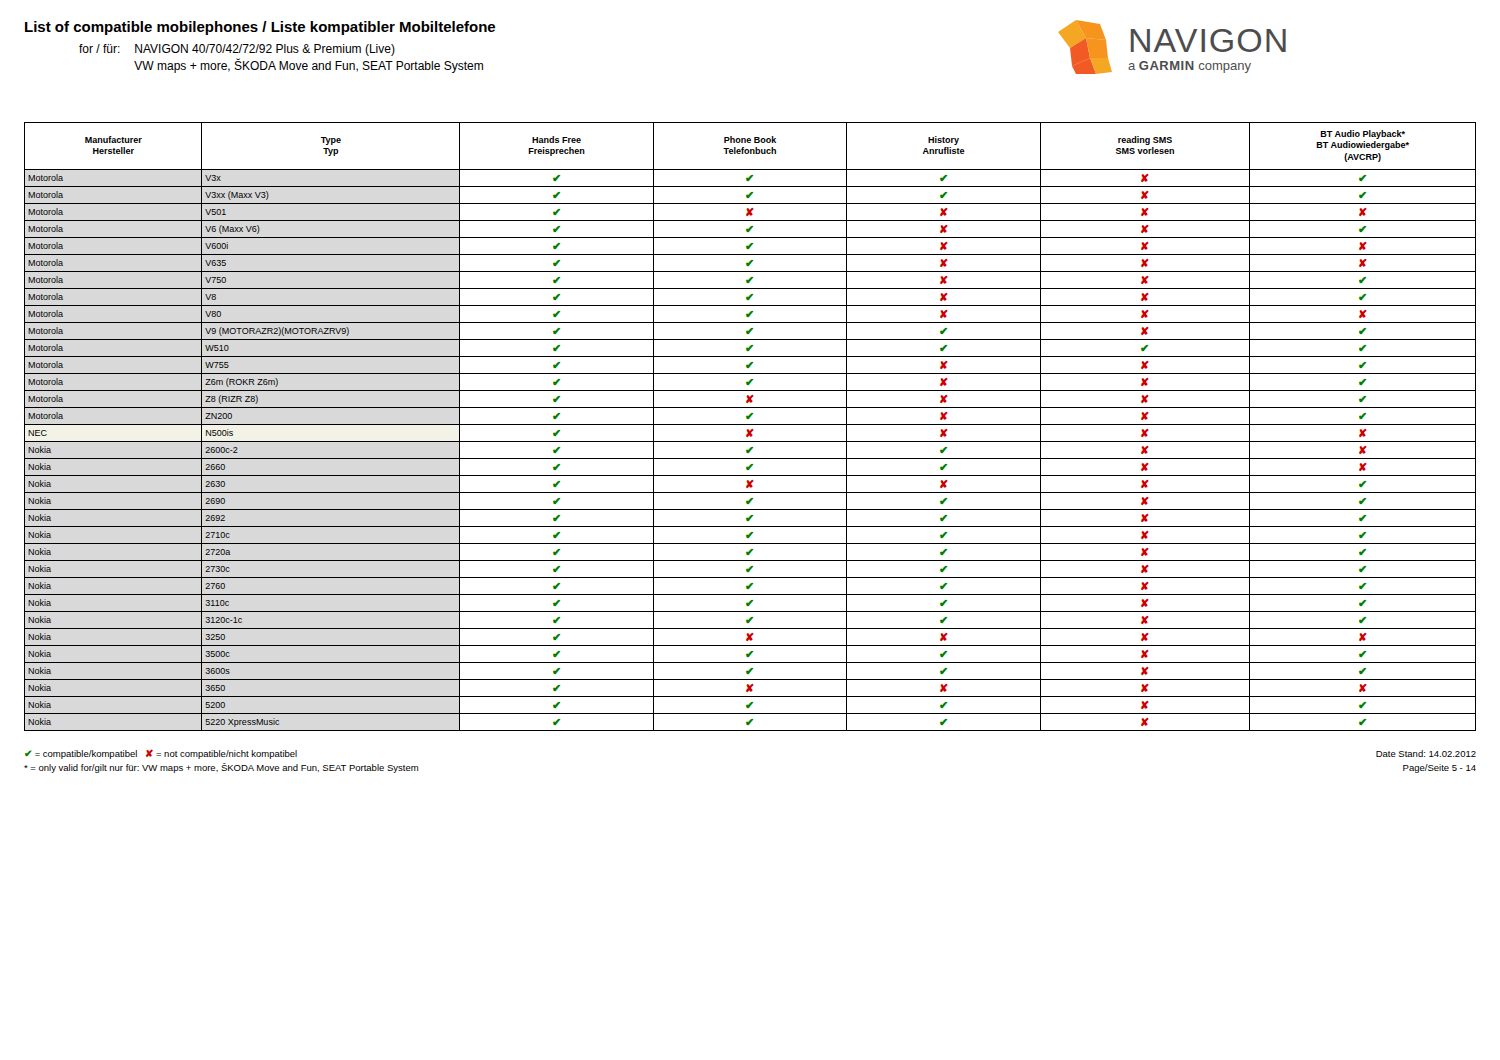List of compatible mobilephones / Liste kompatibler Mobiltelefone
for / für: NAVIGON 40/70/42/72/92 Plus & Premium (Live)
VW maps + more, ŠKODA Move and Fun, SEAT Portable System
NAVIGON
a GARMIN company
| Manufacturer Hersteller | Type Typ | Hands Free Freisprechen | Phone Book Telefonbuch | History Anrufliste | reading SMS SMS vorlesen | BT Audio Playback* BT Audiowiedergabe* (AVCRP) |
| --- | --- | --- | --- | --- | --- | --- |
| Motorola | V3x | ✔ | ✔ | ✔ | ✘ | ✔ |
| Motorola | V3xx (Maxx V3) | ✔ | ✔ | ✔ | ✘ | ✔ |
| Motorola | V501 | ✔ | ✘ | ✘ | ✘ | ✘ |
| Motorola | V6 (Maxx V6) | ✔ | ✔ | ✘ | ✘ | ✔ |
| Motorola | V600i | ✔ | ✔ | ✘ | ✘ | ✘ |
| Motorola | V635 | ✔ | ✔ | ✘ | ✘ | ✘ |
| Motorola | V750 | ✔ | ✔ | ✘ | ✘ | ✔ |
| Motorola | V8 | ✔ | ✔ | ✘ | ✘ | ✔ |
| Motorola | V80 | ✔ | ✔ | ✘ | ✘ | ✘ |
| Motorola | V9 (MOTORAZR2)(MOTORAZRV9) | ✔ | ✔ | ✔ | ✘ | ✔ |
| Motorola | W510 | ✔ | ✔ | ✔ | ✔ | ✔ |
| Motorola | W755 | ✔ | ✔ | ✘ | ✘ | ✔ |
| Motorola | Z6m (ROKR Z6m) | ✔ | ✔ | ✘ | ✘ | ✔ |
| Motorola | Z8 (RIZR Z8) | ✔ | ✘ | ✘ | ✘ | ✔ |
| Motorola | ZN200 | ✔ | ✔ | ✘ | ✘ | ✔ |
| NEC | N500is | ✔ | ✘ | ✘ | ✘ | ✘ |
| Nokia | 2600c-2 | ✔ | ✔ | ✔ | ✘ | ✘ |
| Nokia | 2660 | ✔ | ✔ | ✔ | ✘ | ✘ |
| Nokia | 2630 | ✔ | ✘ | ✘ | ✘ | ✔ |
| Nokia | 2690 | ✔ | ✔ | ✔ | ✘ | ✔ |
| Nokia | 2692 | ✔ | ✔ | ✔ | ✘ | ✔ |
| Nokia | 2710c | ✔ | ✔ | ✔ | ✘ | ✔ |
| Nokia | 2720a | ✔ | ✔ | ✔ | ✘ | ✔ |
| Nokia | 2730c | ✔ | ✔ | ✔ | ✘ | ✔ |
| Nokia | 2760 | ✔ | ✔ | ✔ | ✘ | ✔ |
| Nokia | 3110c | ✔ | ✔ | ✔ | ✘ | ✔ |
| Nokia | 3120c-1c | ✔ | ✔ | ✔ | ✘ | ✔ |
| Nokia | 3250 | ✔ | ✘ | ✘ | ✘ | ✘ |
| Nokia | 3500c | ✔ | ✔ | ✔ | ✘ | ✔ |
| Nokia | 3600s | ✔ | ✔ | ✔ | ✘ | ✔ |
| Nokia | 3650 | ✔ | ✘ | ✘ | ✘ | ✘ |
| Nokia | 5200 | ✔ | ✔ | ✔ | ✘ | ✔ |
| Nokia | 5220 XpressMusic | ✔ | ✔ | ✔ | ✘ | ✔ |
✔ = compatible/kompatibel ✘ = not compatible/nicht kompatibel
* = only valid for/gilt nur für: VW maps + more, ŠKODA Move and Fun, SEAT Portable System
Date Stand: 14.02.2012
Page/Seite 5 - 14